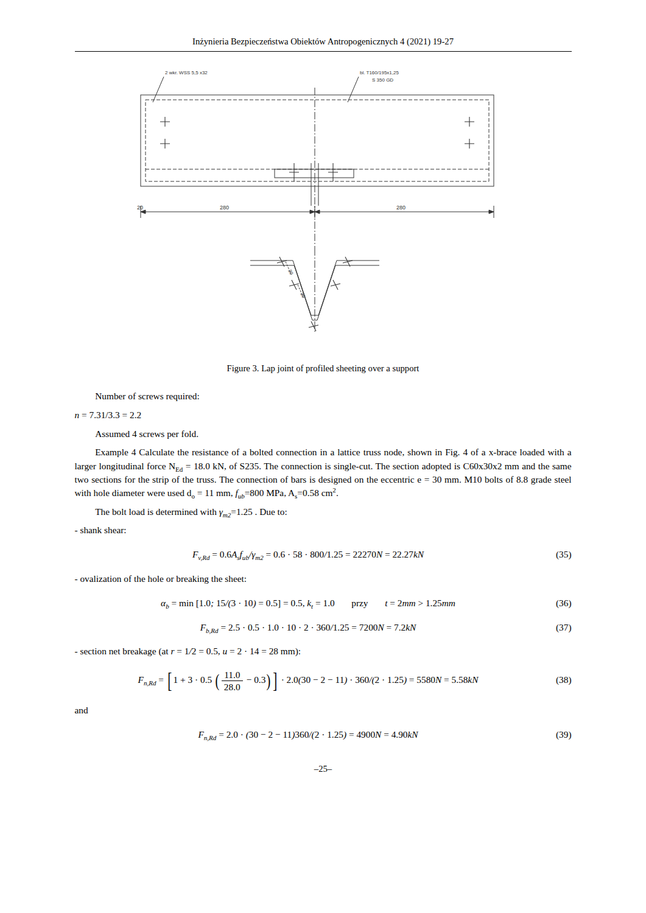Inżynieria Bezpieczeństwa Obiektów Antropogenicznych 4 (2021) 19-27
2 wkr. WSS 5,5 x32 bl. T160/195x1,25 S 350 GD 280 280 20 30 30
Figure 3. Lap joint of profiled sheeting over a support
Number of screws required:
n = 7.31/3.3 = 2.2
Assumed 4 screws per fold.
Example 4 Calculate the resistance of a bolted connection in a lattice truss node, shown in Fig. 4 of a x-brace loaded with a larger longitudinal force NEd = 18.0 kN, of S235. The connection is single-cut. The section adopted is C60x30x2 mm and the same two sections for the strip of the truss. The connection of bars is designed on the eccentric e = 30 mm. M10 bolts of 8.8 grade steel with hole diameter were used do = 11 mm, fub=800 MPa, As=0.58 cm2.
The bolt load is determined with γm2=1.25 . Due to:
- shank shear:
Fv,Rd = 0.6 Asfub/γm2 = 0.6 · 58 · 800/1.25 = 22270 N = 22.27kN
(35)
- ovalization of the hole or breaking the sheet:
αb = min [1.0; 15/(3 · 10) = 0.5] = 0.5, kt = 1.0 przy t = 2mm > 1.25mm
(36)
Fb,Rd = 2.5 · 0.5 · 1.0 · 10 · 2 · 360/1.25 = 7200 N = 7.2kN
(37)
- section net breakage (at r = 1/2 = 0.5, u = 2 · 14 = 28 mm):
Fn,Rd = [1 + 3 · 0.5 (11.028.0 − 0.3)] · 2.0(30 − 2 − 11) · 360/(2 · 1.25) = 5580 N = 5.58kN
(38)
and
Fn,Rd = 2.0 · (30 − 2 − 11)360/(2 · 1.25) = 4900 N = 4.90kN
(39)
–25–